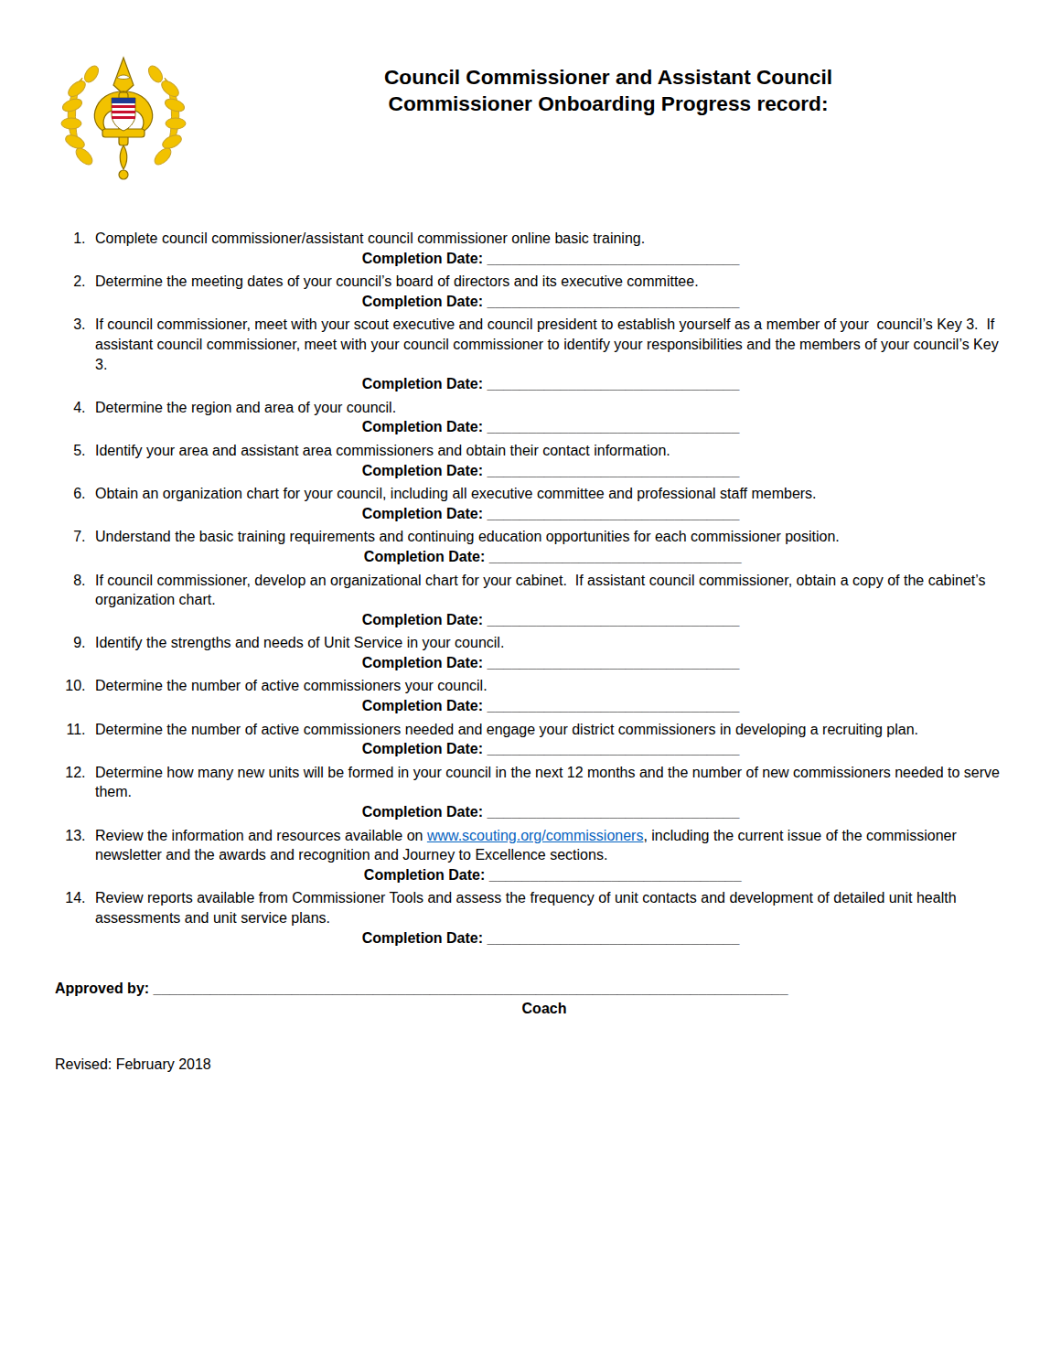Council Commissioner and Assistant Council
Commissioner Onboarding Progress record:
Complete council commissioner/assistant council commissioner online basic training.
Completion Date: _______________________________
Determine the meeting dates of your council’s board of directors and its executive committee.
Completion Date: _______________________________
If council commissioner, meet with your scout executive and council president to establish yourself as a member of your council’s Key 3. If assistant council commissioner, meet with your council commissioner to identify your responsibilities and the members of your council’s Key 3.
Completion Date: _______________________________
Determine the region and area of your council.
Completion Date: _______________________________
Identify your area and assistant area commissioners and obtain their contact information.
Completion Date: _______________________________
Obtain an organization chart for your council, including all executive committee and professional staff members.
Completion Date: _______________________________
Understand the basic training requirements and continuing education opportunities for each commissioner position.
Completion Date: _______________________________
If council commissioner, develop an organizational chart for your cabinet. If assistant council commissioner, obtain a copy of the cabinet’s organization chart.
Completion Date: _______________________________
Identify the strengths and needs of Unit Service in your council.
Completion Date: _______________________________
Determine the number of active commissioners your council.
Completion Date: _______________________________
Determine the number of active commissioners needed and engage your district commissioners in developing a recruiting plan.
Completion Date: _______________________________
Determine how many new units will be formed in your council in the next 12 months and the number of new commissioners needed to serve them.
Completion Date: _______________________________
Review the information and resources available on www.scouting.org/commissioners, including the current issue of the commissioner newsletter and the awards and recognition and Journey to Excellence sections.
Completion Date: _______________________________
Review reports available from Commissioner Tools and assess the frequency of unit contacts and development of detailed unit health assessments and unit service plans.
Completion Date: _______________________________
Approved by: ______________________________________________________________________________
Coach
Revised: February 2018